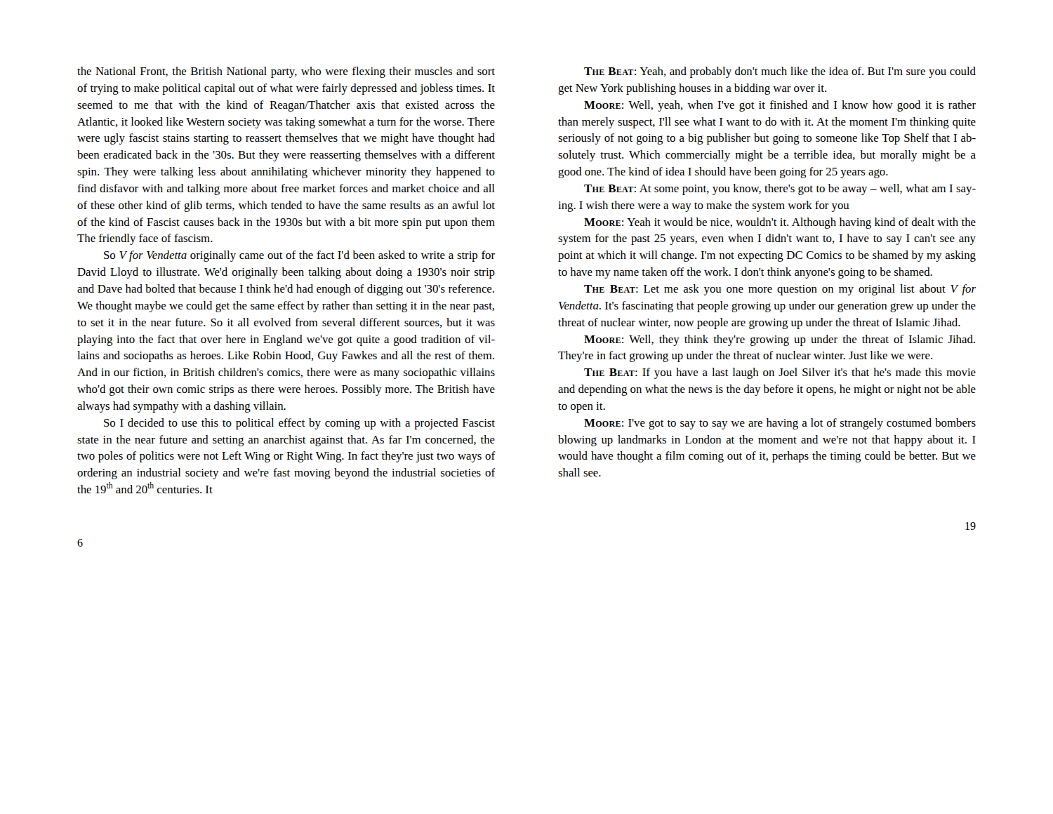the National Front, the British National party, who were flexing their muscles and sort of trying to make political capital out of what were fairly depressed and jobless times. It seemed to me that with the kind of Reagan/Thatcher axis that existed across the Atlantic, it looked like Western society was taking somewhat a turn for the worse. There were ugly fascist stains starting to reassert themselves that we might have thought had been eradicated back in the '30s. But they were reasserting themselves with a different spin. They were talking less about annihilating whichever minority they happened to find disfavor with and talking more about free market forces and market choice and all of these other kind of glib terms, which tended to have the same results as an awful lot of the kind of Fascist causes back in the 1930s but with a bit more spin put upon them The friendly face of fascism.
So V for Vendetta originally came out of the fact I'd been asked to write a strip for David Lloyd to illustrate. We'd originally been talking about doing a 1930's noir strip and Dave had bolted that because I think he'd had enough of digging out '30's reference. We thought maybe we could get the same effect by rather than setting it in the near past, to set it in the near future. So it all evolved from several different sources, but it was playing into the fact that over here in England we've got quite a good tradition of villains and sociopaths as heroes. Like Robin Hood, Guy Fawkes and all the rest of them. And in our fiction, in British children's comics, there were as many sociopathic villains who'd got their own comic strips as there were heroes. Possibly more. The British have always had sympathy with a dashing villain.
So I decided to use this to political effect by coming up with a projected Fascist state in the near future and setting an anarchist against that. As far I'm concerned, the two poles of politics were not Left Wing or Right Wing. In fact they're just two ways of ordering an industrial society and we're fast moving beyond the industrial societies of the 19th and 20th centuries. It
6
The Beat: Yeah, and probably don't much like the idea of. But I'm sure you could get New York publishing houses in a bidding war over it.
Moore: Well, yeah, when I've got it finished and I know how good it is rather than merely suspect, I'll see what I want to do with it. At the moment I'm thinking quite seriously of not going to a big publisher but going to someone like Top Shelf that I absolutely trust. Which commercially might be a terrible idea, but morally might be a good one. The kind of idea I should have been going for 25 years ago.
The Beat: At some point, you know, there's got to be away – well, what am I saying. I wish there were a way to make the system work for you
Moore: Yeah it would be nice, wouldn't it. Although having kind of dealt with the system for the past 25 years, even when I didn't want to, I have to say I can't see any point at which it will change. I'm not expecting DC Comics to be shamed by my asking to have my name taken off the work. I don't think anyone's going to be shamed.
The Beat: Let me ask you one more question on my original list about V for Vendetta. It's fascinating that people growing up under our generation grew up under the threat of nuclear winter, now people are growing up under the threat of Islamic Jihad.
Moore: Well, they think they're growing up under the threat of Islamic Jihad. They're in fact growing up under the threat of nuclear winter. Just like we were.
The Beat: If you have a last laugh on Joel Silver it's that he's made this movie and depending on what the news is the day before it opens, he might or night not be able to open it.
Moore: I've got to say to say we are having a lot of strangely costumed bombers blowing up landmarks in London at the moment and we're not that happy about it. I would have thought a film coming out of it, perhaps the timing could be better. But we shall see.
19